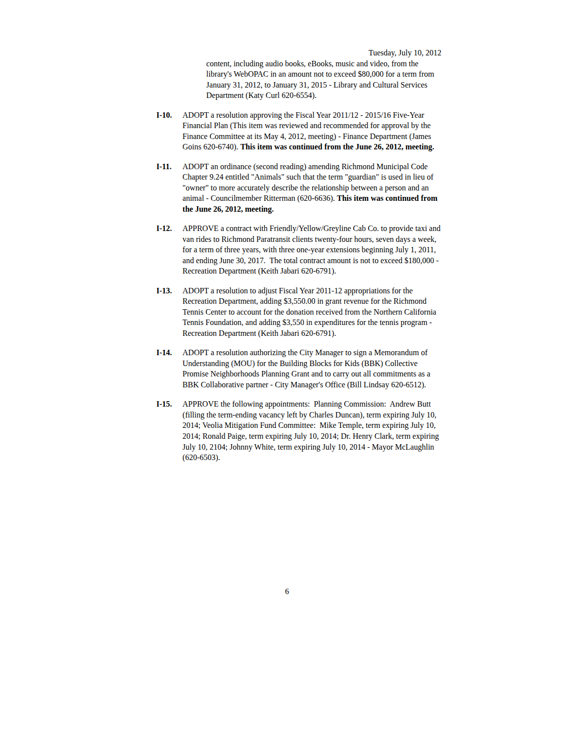Tuesday, July 10, 2012
content, including audio books, eBooks, music and video, from the library's WebOPAC in an amount not to exceed $80,000 for a term from January 31, 2012, to January 31, 2015 - Library and Cultural Services Department (Katy Curl 620-6554).
I-10.
ADOPT a resolution approving the Fiscal Year 2011/12 - 2015/16 Five-Year Financial Plan (This item was reviewed and recommended for approval by the Finance Committee at its May 4, 2012, meeting) - Finance Department (James Goins 620-6740). This item was continued from the June 26, 2012, meeting.
I-11.
ADOPT an ordinance (second reading) amending Richmond Municipal Code Chapter 9.24 entitled "Animals" such that the term "guardian" is used in lieu of "owner" to more accurately describe the relationship between a person and an animal - Councilmember Ritterman (620-6636). This item was continued from the June 26, 2012, meeting.
I-12.
APPROVE a contract with Friendly/Yellow/Greyline Cab Co. to provide taxi and van rides to Richmond Paratransit clients twenty-four hours, seven days a week, for a term of three years, with three one-year extensions beginning July 1, 2011, and ending June 30, 2017. The total contract amount is not to exceed $180,000 - Recreation Department (Keith Jabari 620-6791).
I-13.
ADOPT a resolution to adjust Fiscal Year 2011-12 appropriations for the Recreation Department, adding $3,550.00 in grant revenue for the Richmond Tennis Center to account for the donation received from the Northern California Tennis Foundation, and adding $3,550 in expenditures for the tennis program - Recreation Department (Keith Jabari 620-6791).
I-14.
ADOPT a resolution authorizing the City Manager to sign a Memorandum of Understanding (MOU) for the Building Blocks for Kids (BBK) Collective Promise Neighborhoods Planning Grant and to carry out all commitments as a BBK Collaborative partner - City Manager's Office (Bill Lindsay 620-6512).
I-15.
APPROVE the following appointments: Planning Commission: Andrew Butt (filling the term-ending vacancy left by Charles Duncan), term expiring July 10, 2014; Veolia Mitigation Fund Committee: Mike Temple, term expiring July 10, 2014; Ronald Paige, term expiring July 10, 2014; Dr. Henry Clark, term expiring July 10, 2104; Johnny White, term expiring July 10, 2014 - Mayor McLaughlin (620-6503).
6